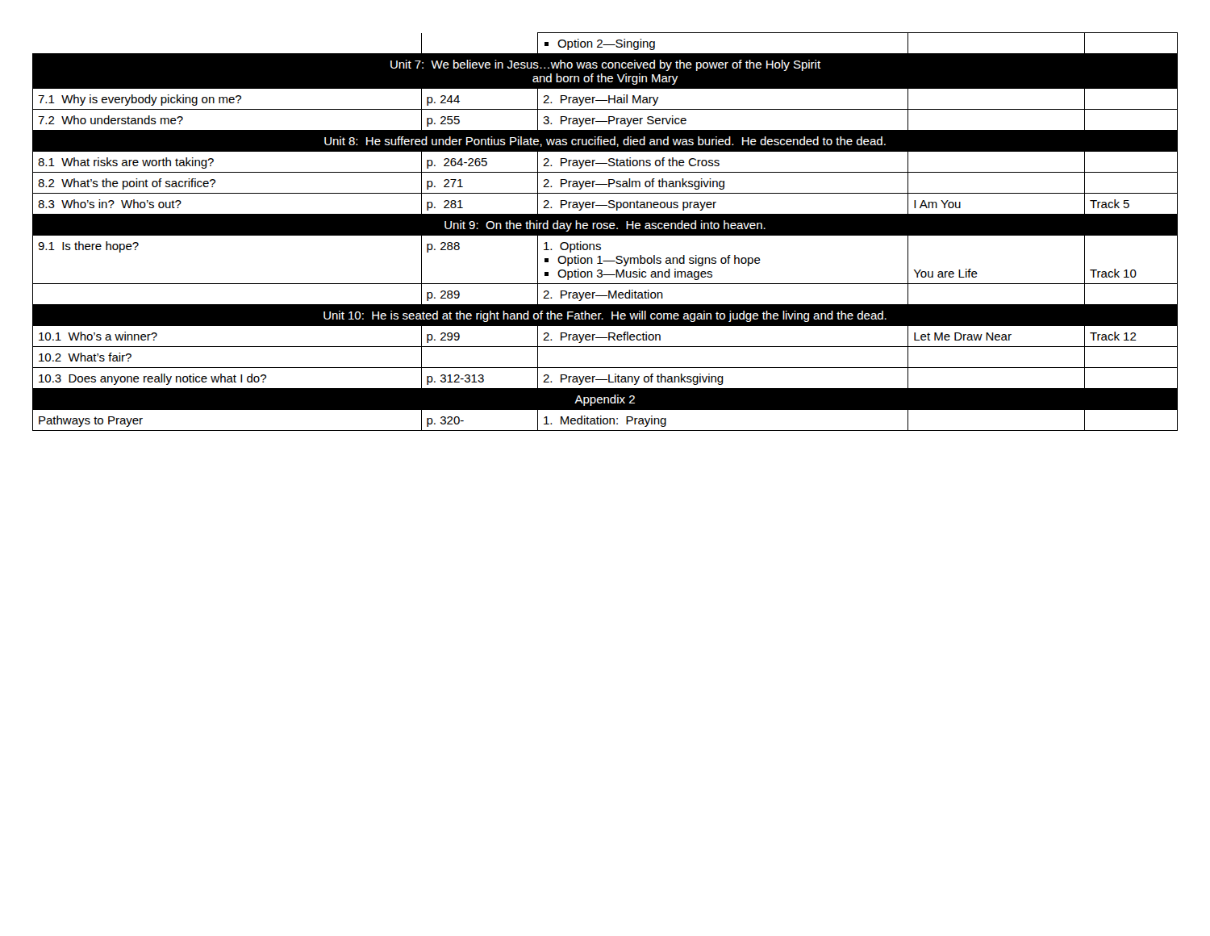| | | Option 2—Singing | | |
| Unit 7: We believe in Jesus…who was conceived by the power of the Holy Spirit and born of the Virgin Mary |
| 7.1 Why is everybody picking on me? | p. 244 | 2. Prayer—Hail Mary | | |
| 7.2 Who understands me? | p. 255 | 3. Prayer—Prayer Service | | |
| Unit 8: He suffered under Pontius Pilate, was crucified, died and was buried. He descended to the dead. |
| 8.1 What risks are worth taking? | p. 264-265 | 2. Prayer—Stations of the Cross | | |
| 8.2 What’s the point of sacrifice? | p. 271 | 2. Prayer—Psalm of thanksgiving | | |
| 8.3 Who’s in? Who’s out? | p. 281 | 2. Prayer—Spontaneous prayer | I Am You | Track 5 |
| Unit 9: On the third day he rose. He ascended into heaven. |
| 9.1 Is there hope? | p. 288 | 1. Options Option 1—Symbols and signs of hope Option 3—Music and images | You are Life | Track 10 |
| | p. 289 | 2. Prayer—Meditation | | |
| Unit 10: He is seated at the right hand of the Father. He will come again to judge the living and the dead. |
| 10.1 Who’s a winner? | p. 299 | 2. Prayer—Reflection | Let Me Draw Near | Track 12 |
| 10.2 What’s fair? | | | | |
| 10.3 Does anyone really notice what I do? | p. 312-313 | 2. Prayer—Litany of thanksgiving | | |
| Appendix 2 |
| Pathways to Prayer | p. 320- | 1. Meditation: Praying | | |